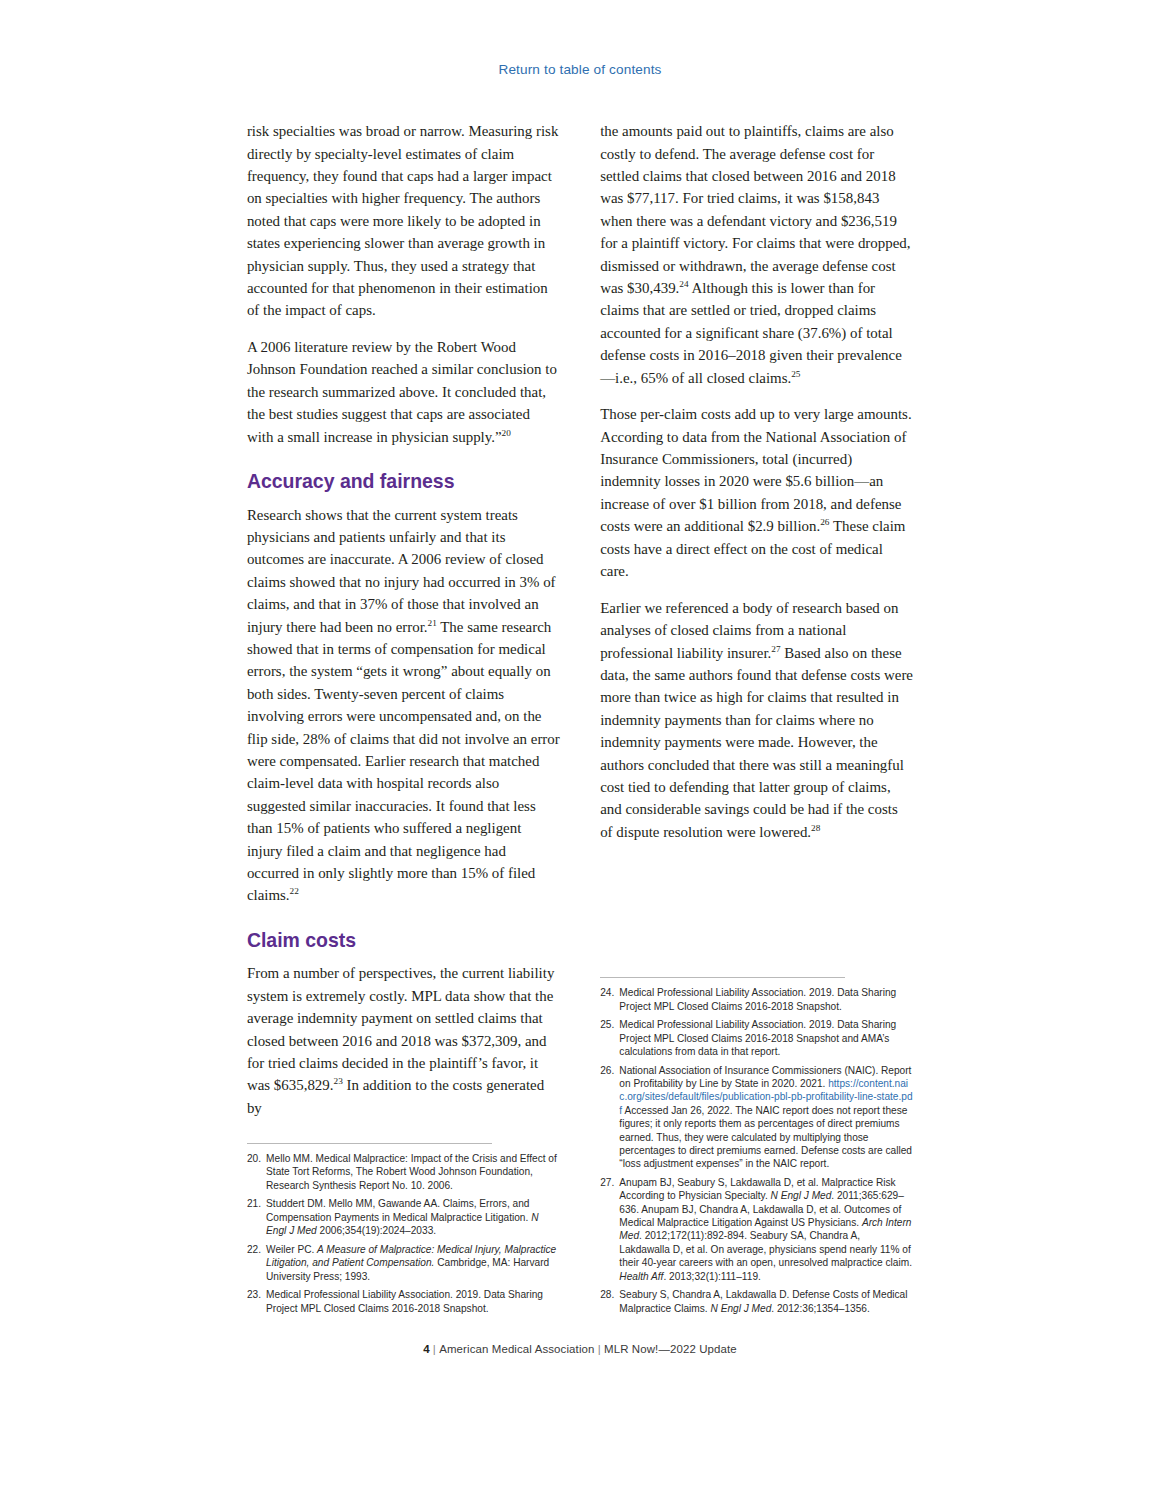Return to table of contents
risk specialties was broad or narrow. Measuring risk directly by specialty-level estimates of claim frequency, they found that caps had a larger impact on specialties with higher frequency. The authors noted that caps were more likely to be adopted in states experiencing slower than average growth in physician supply. Thus, they used a strategy that accounted for that phenomenon in their estimation of the impact of caps.
A 2006 literature review by the Robert Wood Johnson Foundation reached a similar conclusion to the research summarized above. It concluded that, the best studies suggest that caps are associated with a small increase in physician supply.”20
Accuracy and fairness
Research shows that the current system treats physicians and patients unfairly and that its outcomes are inaccurate. A 2006 review of closed claims showed that no injury had occurred in 3% of claims, and that in 37% of those that involved an injury there had been no error.21 The same research showed that in terms of compensation for medical errors, the system “gets it wrong” about equally on both sides. Twenty-seven percent of claims involving errors were uncompensated and, on the flip side, 28% of claims that did not involve an error were compensated. Earlier research that matched claim-level data with hospital records also suggested similar inaccuracies. It found that less than 15% of patients who suffered a negligent injury filed a claim and that negligence had occurred in only slightly more than 15% of filed claims.22
Claim costs
From a number of perspectives, the current liability system is extremely costly. MPL data show that the average indemnity payment on settled claims that closed between 2016 and 2018 was $372,309, and for tried claims decided in the plaintiff’s favor, it was $635,829.23 In addition to the costs generated by
20. Mello MM. Medical Malpractice: Impact of the Crisis and Effect of State Tort Reforms, The Robert Wood Johnson Foundation, Research Synthesis Report No. 10. 2006.
21. Studdert DM. Mello MM, Gawande AA. Claims, Errors, and Compensation Payments in Medical Malpractice Litigation. N Engl J Med 2006;354(19):2024–2033.
22. Weiler PC. A Measure of Malpractice: Medical Injury, Malpractice Litigation, and Patient Compensation. Cambridge, MA: Harvard University Press; 1993.
23. Medical Professional Liability Association. 2019. Data Sharing Project MPL Closed Claims 2016-2018 Snapshot.
the amounts paid out to plaintiffs, claims are also costly to defend. The average defense cost for settled claims that closed between 2016 and 2018 was $77,117. For tried claims, it was $158,843 when there was a defendant victory and $236,519 for a plaintiff victory. For claims that were dropped, dismissed or withdrawn, the average defense cost was $30,439.24 Although this is lower than for claims that are settled or tried, dropped claims accounted for a significant share (37.6%) of total defense costs in 2016–2018 given their prevalence—i.e., 65% of all closed claims.25
Those per-claim costs add up to very large amounts. According to data from the National Association of Insurance Commissioners, total (incurred) indemnity losses in 2020 were $5.6 billion—an increase of over $1 billion from 2018, and defense costs were an additional $2.9 billion.26 These claim costs have a direct effect on the cost of medical care.
Earlier we referenced a body of research based on analyses of closed claims from a national professional liability insurer.27 Based also on these data, the same authors found that defense costs were more than twice as high for claims that resulted in indemnity payments than for claims where no indemnity payments were made. However, the authors concluded that there was still a meaningful cost tied to defending that latter group of claims, and considerable savings could be had if the costs of dispute resolution were lowered.28
24. Medical Professional Liability Association. 2019. Data Sharing Project MPL Closed Claims 2016-2018 Snapshot.
25. Medical Professional Liability Association. 2019. Data Sharing Project MPL Closed Claims 2016-2018 Snapshot and AMA’s calculations from data in that report.
26. National Association of Insurance Commissioners (NAIC). Report on Profitability by Line by State in 2020. 2021. https://content.naic.org/sites/default/files/publication-pbl-pb-profitability-line-state.pdf Accessed Jan 26, 2022. The NAIC report does not report these figures; it only reports them as percentages of direct premiums earned. Thus, they were calculated by multiplying those percentages to direct premiums earned. Defense costs are called “loss adjustment expenses” in the NAIC report.
27. Anupam BJ, Seabury S, Lakdawalla D, et al. Malpractice Risk According to Physician Specialty. N Engl J Med. 2011;365:629–636. Anupam BJ, Chandra A, Lakdawalla D, et al. Outcomes of Medical Malpractice Litigation Against US Physicians. Arch Intern Med. 2012;172(11):892-894. Seabury SA, Chandra A, Lakdawalla D, et al. On average, physicians spend nearly 11% of their 40-year careers with an open, unresolved malpractice claim. Health Aff. 2013;32(1):111–119.
28. Seabury S, Chandra A, Lakdawalla D. Defense Costs of Medical Malpractice Claims. N Engl J Med. 2012:36;1354–1356.
4|American Medical Association|MLR Now!—2022 Update